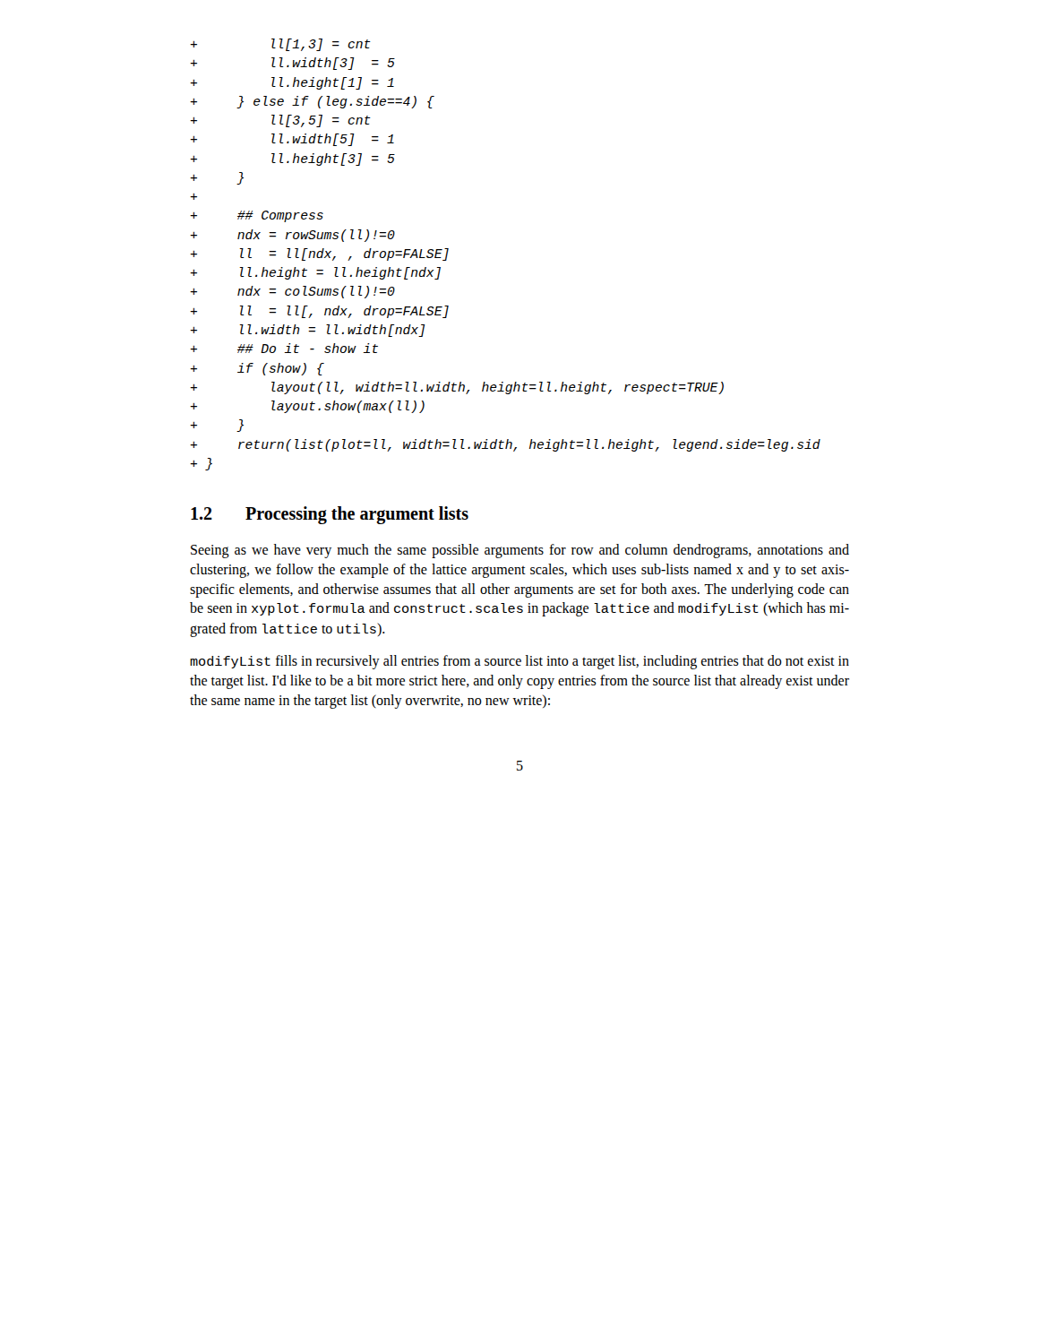+         ll[1,3] = cnt
+         ll.width[3]  = 5
+         ll.height[1] = 1
+     } else if (leg.side==4) {
+         ll[3,5] = cnt
+         ll.width[5]  = 1
+         ll.height[3] = 5
+     }
+
+     ## Compress
+     ndx = rowSums(ll)!=0
+     ll  = ll[ndx, , drop=FALSE]
+     ll.height = ll.height[ndx]
+     ndx = colSums(ll)!=0
+     ll  = ll[, ndx, drop=FALSE]
+     ll.width = ll.width[ndx]
+     ## Do it - show it
+     if (show) {
+         layout(ll, width=ll.width, height=ll.height, respect=TRUE)
+         layout.show(max(ll))
+     }
+     return(list(plot=ll, width=ll.width, height=ll.height, legend.side=leg.sid
+ }
1.2 Processing the argument lists
Seeing as we have very much the same possible arguments for row and column dendrograms, annotations and clustering, we follow the example of the lattice argument scales, which uses sub-lists named x and y to set axis-specific elements, and otherwise assumes that all other arguments are set for both axes. The underlying code can be seen in xyplot.formula and construct.scales in package lattice and modifyList (which has migrated from lattice to utils).
modifyList fills in recursively all entries from a source list into a target list, including entries that do not exist in the target list. I'd like to be a bit more strict here, and only copy entries from the source list that already exist under the same name in the target list (only overwrite, no new write):
5